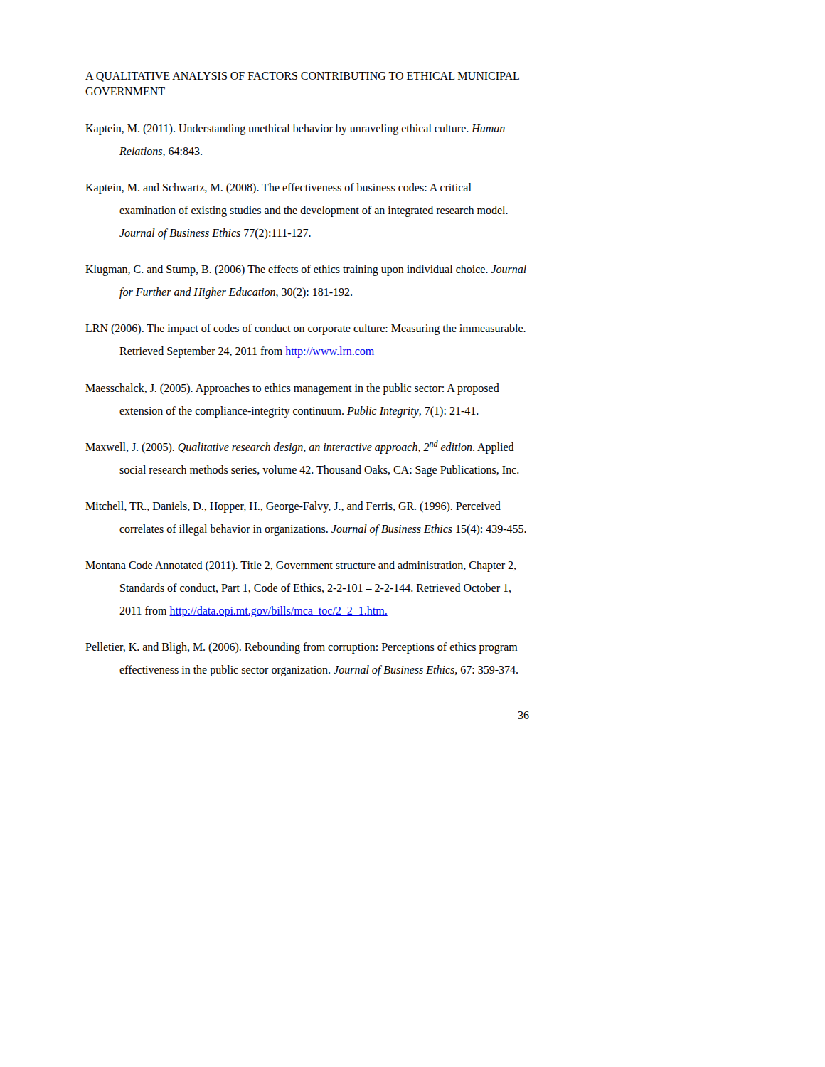A QUALITATIVE ANALYSIS OF FACTORS CONTRIBUTING TO ETHICAL MUNICIPAL GOVERNMENT
Kaptein, M. (2011). Understanding unethical behavior by unraveling ethical culture. Human Relations, 64:843.
Kaptein, M. and Schwartz, M. (2008). The effectiveness of business codes: A critical examination of existing studies and the development of an integrated research model. Journal of Business Ethics 77(2):111-127.
Klugman, C. and Stump, B. (2006) The effects of ethics training upon individual choice. Journal for Further and Higher Education, 30(2): 181-192.
LRN (2006). The impact of codes of conduct on corporate culture: Measuring the immeasurable. Retrieved September 24, 2011 from http://www.lrn.com
Maesschalck, J. (2005). Approaches to ethics management in the public sector: A proposed extension of the compliance-integrity continuum. Public Integrity, 7(1): 21-41.
Maxwell, J. (2005). Qualitative research design, an interactive approach, 2nd edition. Applied social research methods series, volume 42. Thousand Oaks, CA: Sage Publications, Inc.
Mitchell, TR., Daniels, D., Hopper, H., George-Falvy, J., and Ferris, GR. (1996). Perceived correlates of illegal behavior in organizations. Journal of Business Ethics 15(4): 439-455.
Montana Code Annotated (2011). Title 2, Government structure and administration, Chapter 2, Standards of conduct, Part 1, Code of Ethics, 2-2-101 – 2-2-144. Retrieved October 1, 2011 from http://data.opi.mt.gov/bills/mca_toc/2_2_1.htm.
Pelletier, K. and Bligh, M. (2006). Rebounding from corruption: Perceptions of ethics program effectiveness in the public sector organization. Journal of Business Ethics, 67: 359-374.
36